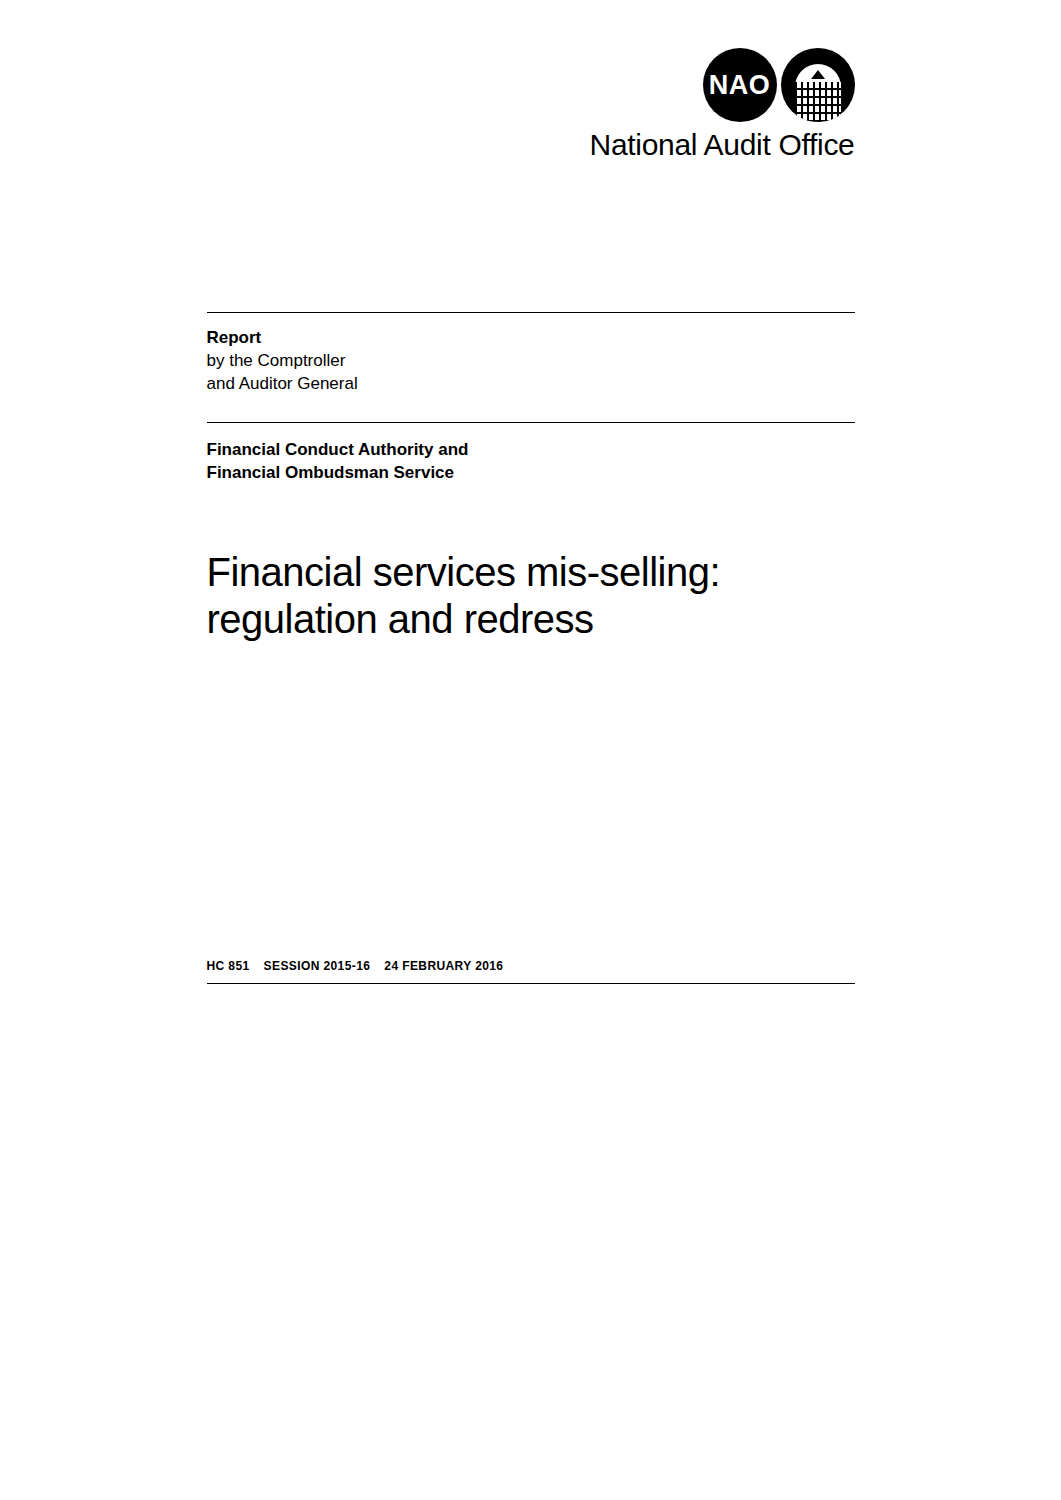NAO
National Audit Office
Report
by the Comptroller
and Auditor General
Financial Conduct Authority and
Financial Ombudsman Service
Financial services mis-selling:
regulation and redress
HC 851 SESSION 2015-16 24 FEBRUARY 2016